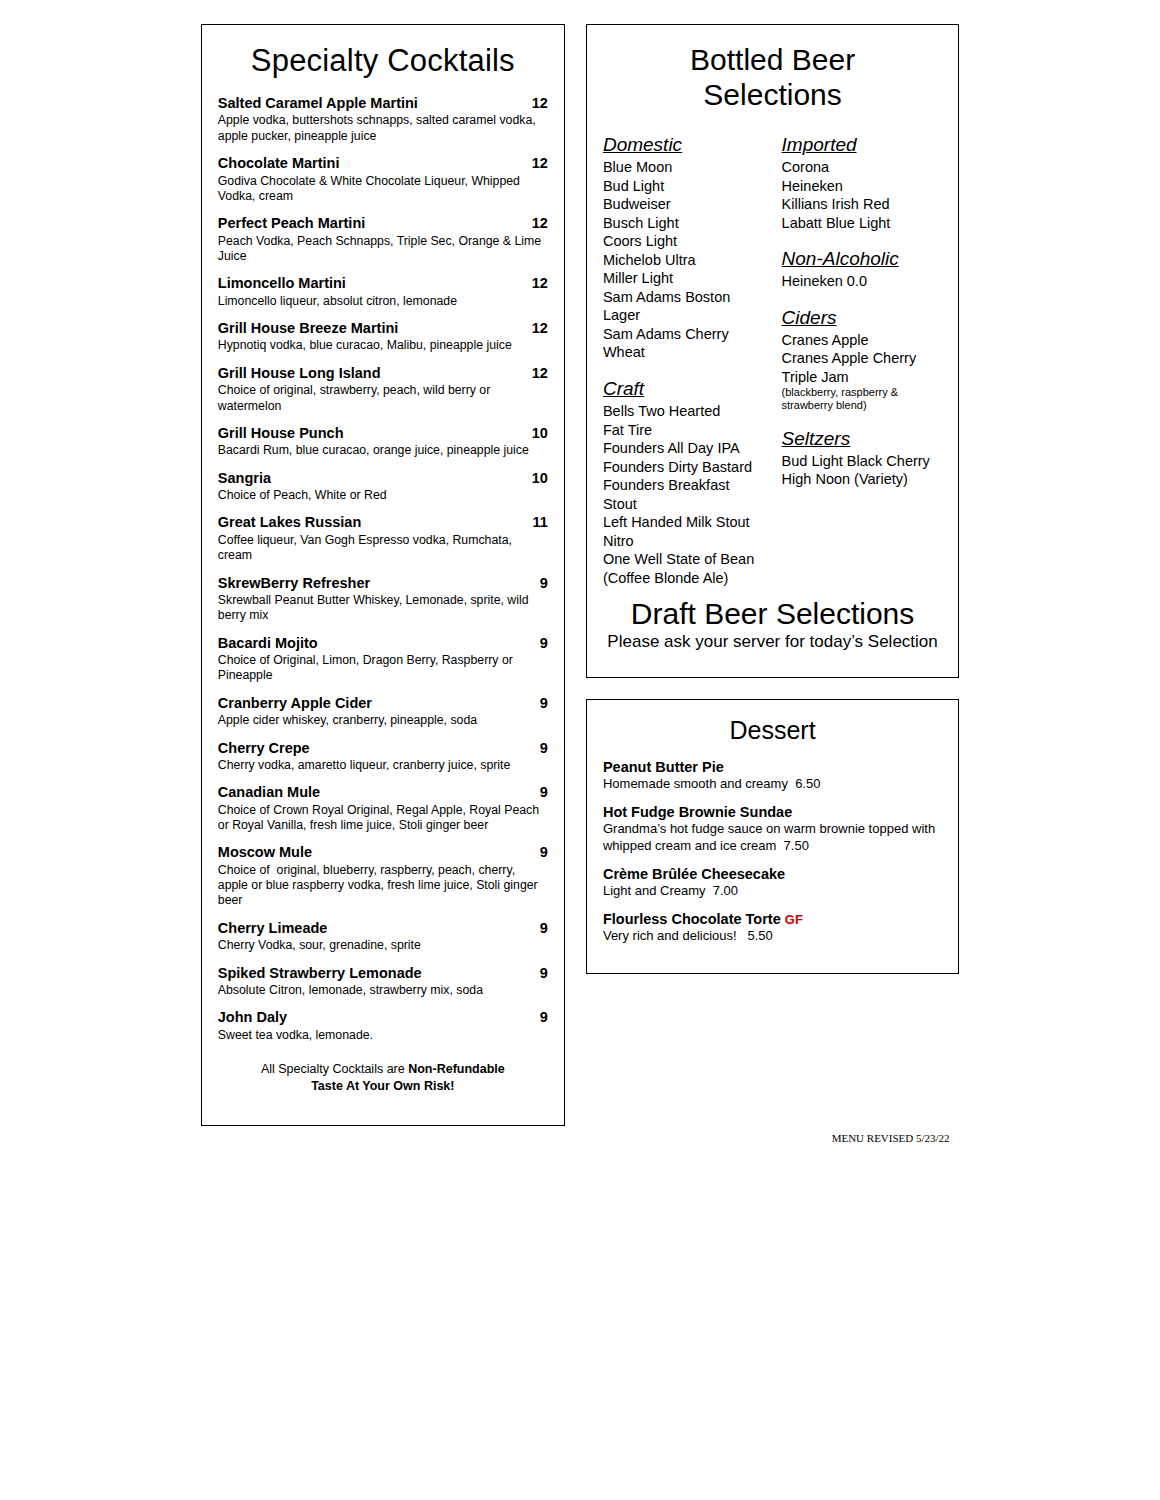Specialty Cocktails
Salted Caramel Apple Martini 12
Apple vodka, buttershots schnapps, salted caramel vodka, apple pucker, pineapple juice
Chocolate Martini 12
Godiva Chocolate & White Chocolate Liqueur, Whipped Vodka, cream
Perfect Peach Martini 12
Peach Vodka, Peach Schnapps, Triple Sec, Orange & Lime Juice
Limoncello Martini 12
Limoncello liqueur, absolut citron, lemonade
Grill House Breeze Martini 12
Hypnotiq vodka, blue curacao, Malibu, pineapple juice
Grill House Long Island 12
Choice of original, strawberry, peach, wild berry or watermelon
Grill House Punch 10
Bacardi Rum, blue curacao, orange juice, pineapple juice
Sangria 10
Choice of Peach, White or Red
Great Lakes Russian 11
Coffee liqueur, Van Gogh Espresso vodka, Rumchata, cream
SkrewBerry Refresher 9
Skrewball Peanut Butter Whiskey, Lemonade, sprite, wild berry mix
Bacardi Mojito 9
Choice of Original, Limon, Dragon Berry, Raspberry or Pineapple
Cranberry Apple Cider 9
Apple cider whiskey, cranberry, pineapple, soda
Cherry Crepe 9
Cherry vodka, amaretto liqueur, cranberry juice, sprite
Canadian Mule 9
Choice of Crown Royal Original, Regal Apple, Royal Peach or Royal Vanilla, fresh lime juice, Stoli ginger beer
Moscow Mule 9
Choice of original, blueberry, raspberry, peach, cherry, apple or blue raspberry vodka, fresh lime juice, Stoli ginger beer
Cherry Limeade 9
Cherry Vodka, sour, grenadine, sprite
Spiked Strawberry Lemonade 9
Absolute Citron, lemonade, strawberry mix, soda
John Daly 9
Sweet tea vodka, lemonade.
All Specialty Cocktails are Non-Refundable
Taste At Your Own Risk!
Bottled Beer
Selections
Domestic
Blue Moon
Bud Light
Budweiser
Busch Light
Coors Light
Michelob Ultra
Miller Light
Sam Adams Boston Lager
Sam Adams Cherry Wheat
Craft
Bells Two Hearted
Fat Tire
Founders All Day IPA
Founders Dirty Bastard
Founders Breakfast Stout
Left Handed Milk Stout Nitro
One Well State of Bean (Coffee Blonde Ale)
Imported
Corona
Heineken
Killians Irish Red
Labatt Blue Light
Non-Alcoholic
Heineken 0.0
Ciders
Cranes Apple
Cranes Apple Cherry
Triple Jam (blackberry, raspberry & strawberry blend)
Seltzers
Bud Light Black Cherry
High Noon (Variety)
Draft Beer Selections
Please ask your server for today’s Selection
Dessert
Peanut Butter Pie
Homemade smooth and creamy 6.50
Hot Fudge Brownie Sundae
Grandma’s hot fudge sauce on warm brownie topped with whipped cream and ice cream 7.50
Crème Brûlée Cheesecake
Light and Creamy 7.00
Flourless Chocolate Torte GF
Very rich and delicious! 5.50
MENU REVISED 5/23/22